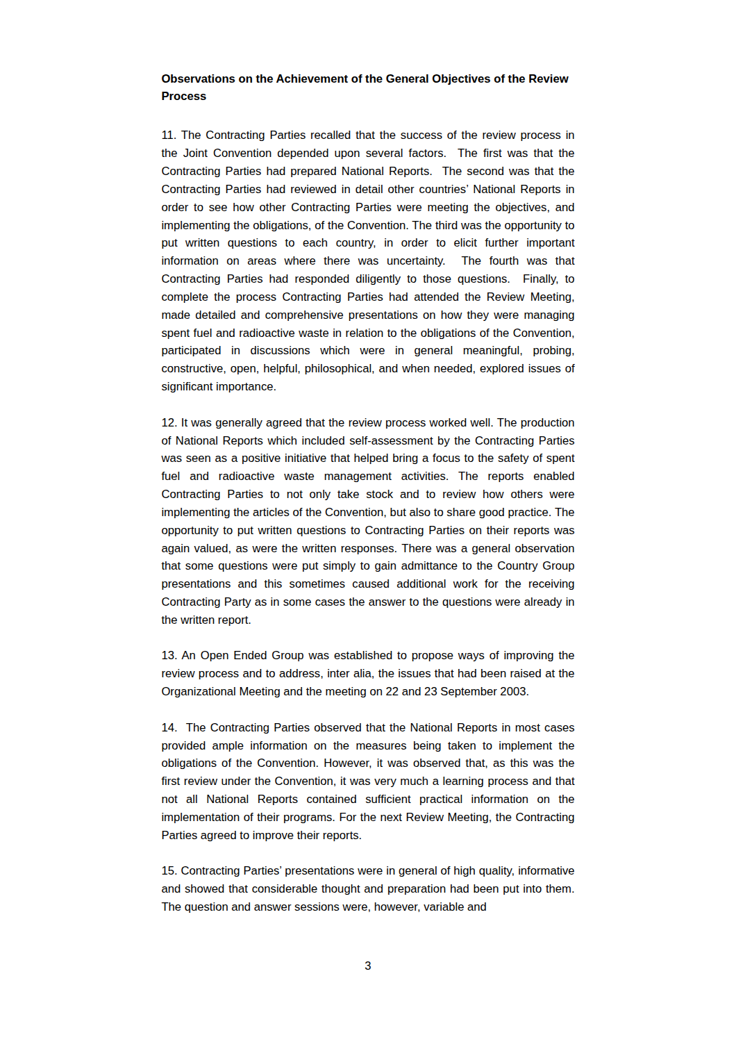Observations on the Achievement of the General Objectives of the Review Process
11. The Contracting Parties recalled that the success of the review process in the Joint Convention depended upon several factors. The first was that the Contracting Parties had prepared National Reports. The second was that the Contracting Parties had reviewed in detail other countries’ National Reports in order to see how other Contracting Parties were meeting the objectives, and implementing the obligations, of the Convention. The third was the opportunity to put written questions to each country, in order to elicit further important information on areas where there was uncertainty. The fourth was that Contracting Parties had responded diligently to those questions. Finally, to complete the process Contracting Parties had attended the Review Meeting, made detailed and comprehensive presentations on how they were managing spent fuel and radioactive waste in relation to the obligations of the Convention, participated in discussions which were in general meaningful, probing, constructive, open, helpful, philosophical, and when needed, explored issues of significant importance.
12. It was generally agreed that the review process worked well. The production of National Reports which included self-assessment by the Contracting Parties was seen as a positive initiative that helped bring a focus to the safety of spent fuel and radioactive waste management activities. The reports enabled Contracting Parties to not only take stock and to review how others were implementing the articles of the Convention, but also to share good practice. The opportunity to put written questions to Contracting Parties on their reports was again valued, as were the written responses. There was a general observation that some questions were put simply to gain admittance to the Country Group presentations and this sometimes caused additional work for the receiving Contracting Party as in some cases the answer to the questions were already in the written report.
13. An Open Ended Group was established to propose ways of improving the review process and to address, inter alia, the issues that had been raised at the Organizational Meeting and the meeting on 22 and 23 September 2003.
14. The Contracting Parties observed that the National Reports in most cases provided ample information on the measures being taken to implement the obligations of the Convention. However, it was observed that, as this was the first review under the Convention, it was very much a learning process and that not all National Reports contained sufficient practical information on the implementation of their programs. For the next Review Meeting, the Contracting Parties agreed to improve their reports.
15. Contracting Parties’ presentations were in general of high quality, informative and showed that considerable thought and preparation had been put into them. The question and answer sessions were, however, variable and
3